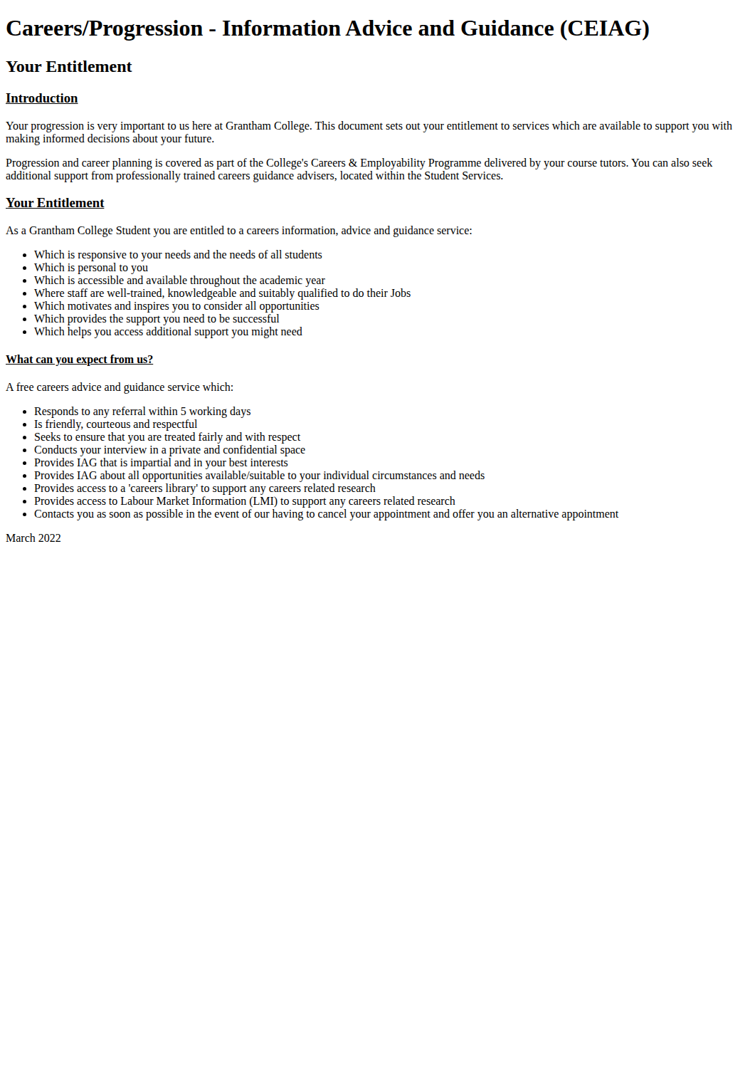Careers/Progression - Information Advice and Guidance (CEIAG)
Your Entitlement
Introduction
Your progression is very important to us here at Grantham College. This document sets out your entitlement to services which are available to support you with making informed decisions about your future.
Progression and career planning is covered as part of the College's Careers & Employability Programme delivered by your course tutors. You can also seek additional support from professionally trained careers guidance advisers, located within the Student Services.
Your Entitlement
As a Grantham College Student you are entitled to a careers information, advice and guidance service:
Which is responsive to your needs and the needs of all students
Which is personal to you
Which is accessible and available throughout the academic year
Where staff are well-trained, knowledgeable and suitably qualified to do their Jobs
Which motivates and inspires you to consider all opportunities
Which provides the support you need to be successful
Which helps you access additional support you might need
What can you expect from us?
A free careers advice and guidance service which:
Responds to any referral within 5 working days
Is friendly, courteous and respectful
Seeks to ensure that you are treated fairly and with respect
Conducts your interview in a private and confidential space
Provides IAG that is impartial and in your best interests
Provides IAG about all opportunities available/suitable to your individual circumstances and needs
Provides access to a 'careers library' to support any careers related research
Provides access to Labour Market Information (LMI) to support any careers related research
Contacts you as soon as possible in the event of our having to cancel your appointment and offer you an alternative appointment
March 2022